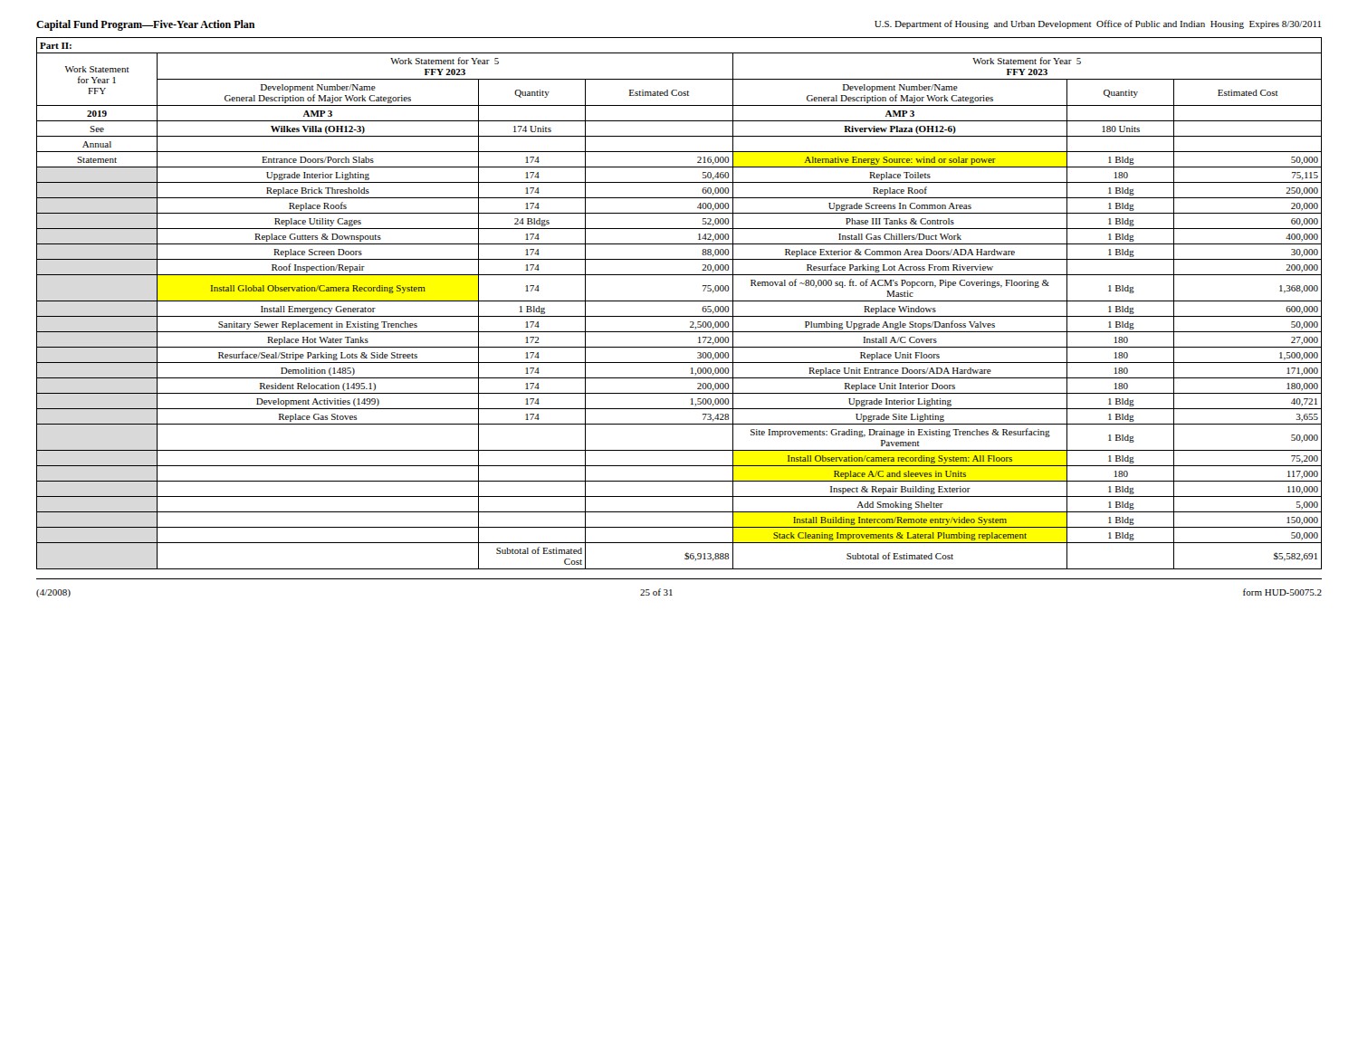Capital Fund Program—Five-Year Action Plan
U.S. Department of Housing and Urban Development Office of Public and Indian Housing Expires 8/30/2011
| Part II: |
| Work Statement for Year 1 FFY | Work Statement for Year 5 FFY 2023 | Work Statement for Year 5 FFY 2023 |
| Development Number/Name General Description of Major Work Categories | Quantity | Estimated Cost | Development Number/Name General Description of Major Work Categories | Quantity | Estimated Cost |
| 2019 | AMP 3 | | | AMP 3 | | |
| See | Wilkes Villa (OH12-3) | 174 Units | | Riverview Plaza (OH12-6) | 180 Units | |
| Annual | | | | | | |
| Statement | Entrance Doors/Porch Slabs | 174 | 216,000 | Alternative Energy Source: wind or solar power | 1 Bldg | 50,000 |
| | Upgrade Interior Lighting | 174 | 50,460 | Replace Toilets | 180 | 75,115 |
| | Replace Brick Thresholds | 174 | 60,000 | Replace Roof | 1 Bldg | 250,000 |
| | Replace Roofs | 174 | 400,000 | Upgrade Screens In Common Areas | 1 Bldg | 20,000 |
| | Replace Utility Cages | 24 Bldgs | 52,000 | Phase III Tanks & Controls | 1 Bldg | 60,000 |
| | Replace Gutters & Downspouts | 174 | 142,000 | Install Gas Chillers/Duct Work | 1 Bldg | 400,000 |
| | Replace Screen Doors | 174 | 88,000 | Replace Exterior & Common Area Doors/ADA Hardware | 1 Bldg | 30,000 |
| | Roof Inspection/Repair | 174 | 20,000 | Resurface Parking Lot Across From Riverview | | 200,000 |
| | Install Global Observation/Camera Recording System | 174 | 75,000 | Removal of ~80,000 sq. ft. of ACM's Popcorn, Pipe Coverings, Flooring & Mastic | 1 Bldg | 1,368,000 |
| | Install Emergency Generator | 1 Bldg | 65,000 | Replace Windows | 1 Bldg | 600,000 |
| | Sanitary Sewer Replacement in Existing Trenches | 174 | 2,500,000 | Plumbing Upgrade Angle Stops/Danfoss Valves | 1 Bldg | 50,000 |
| | Replace Hot Water Tanks | 172 | 172,000 | Install A/C Covers | 180 | 27,000 |
| | Resurface/Seal/Stripe Parking Lots & Side Streets | 174 | 300,000 | Replace Unit Floors | 180 | 1,500,000 |
| | Demolition (1485) | 174 | 1,000,000 | Replace Unit Entrance Doors/ADA Hardware | 180 | 171,000 |
| | Resident Relocation (1495.1) | 174 | 200,000 | Replace Unit Interior Doors | 180 | 180,000 |
| | Development Activities (1499) | 174 | 1,500,000 | Upgrade Interior Lighting | 1 Bldg | 40,721 |
| | Replace Gas Stoves | 174 | 73,428 | Upgrade Site Lighting | 1 Bldg | 3,655 |
| | | | | Site Improvements: Grading, Drainage in Existing Trenches & Resurfacing Pavement | 1 Bldg | 50,000 |
| | | | | Install Observation/camera recording System: All Floors | 1 Bldg | 75,200 |
| | | | | Replace A/C and sleeves in Units | 180 | 117,000 |
| | | | | Inspect & Repair Building Exterior | 1 Bldg | 110,000 |
| | | | | Add Smoking Shelter | 1 Bldg | 5,000 |
| | | | | Install Building Intercom/Remote entry/video System | 1 Bldg | 150,000 |
| | | | | Stack Cleaning Improvements & Lateral Plumbing replacement | 1 Bldg | 50,000 |
| | | Subtotal of Estimated Cost | $6,913,888 | Subtotal of Estimated Cost | | $5,582,691 |
(4/2008)
25 of 31
form HUD-50075.2